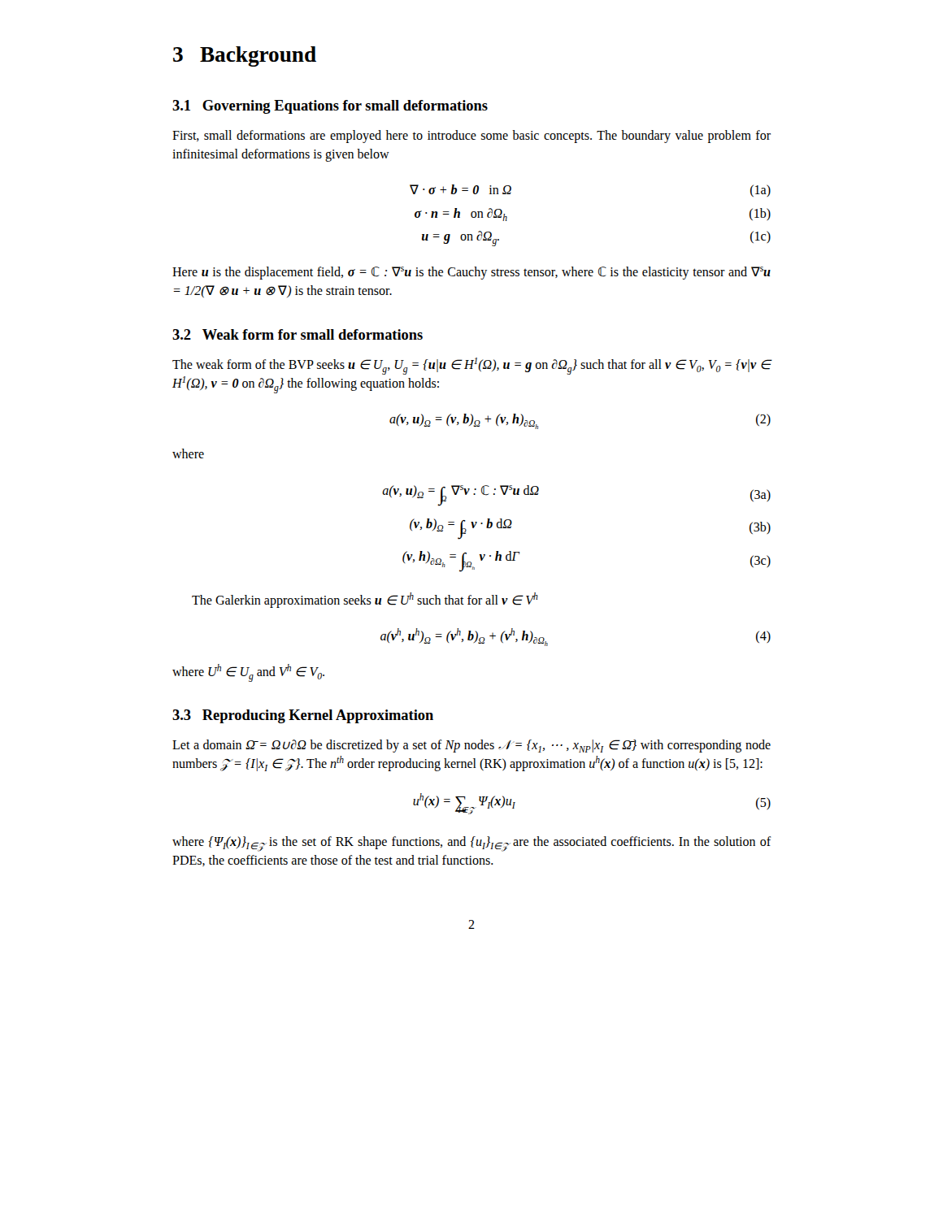3 Background
3.1 Governing Equations for small deformations
First, small deformations are employed here to introduce some basic concepts. The boundary value problem for infinitesimal deformations is given below
| ∇ · σ + b = 0 in Ω | (1a) |
| σ · n = h on ∂Ω h | (1b) |
| u = g on ∂Ω g . | (1c) |
Here u is the displacement field, σ = ℂ : ∇su is the Cauchy stress tensor, where ℂ is the elasticity tensor and ∇su = 1/2(∇ ⊗ u + u ⊗ ∇) is the strain tensor.
3.2 Weak form for small deformations
The weak form of the BVP seeks u ∈ Ug, Ug = {u|u ∈ H1(Ω), u = g on ∂Ωg} such that for all v ∈ V0, V0 = {v|v ∈ H1(Ω), v = 0 on ∂Ωg} the following equation holds:
| a( v , u ) Ω = ( v , b ) Ω + ( v , h ) ∂Ω h | (2) |
where
| a( v , u ) Ω = ∫ Ω ∇ s v : ℂ : ∇ s u d Ω | (3a) |
| ( v , b ) Ω = ∫ Ω v · b d Ω | (3b) |
| ( v , h ) ∂Ω h = ∫ ∂Ω h v · h d Γ | (3c) |
The Galerkin approximation seeks u ∈ Uh such that for all v ∈ Vh
| a( v h , u h ) Ω = ( v h , b ) Ω + ( v h , h ) ∂Ω h | (4) |
where Uh ∈ Ug and Vh ∈ V0.
3.3 Reproducing Kernel Approximation
Let a domain Ω̄ = Ω∪∂Ω be discretized by a set of Np nodes 𝒩 = {x1, ⋯ , xNP|xI ∈ Ω̄} with corresponding node numbers 𝒵 = {I|xI ∈ 𝒵}. The nth order reproducing kernel (RK) approximation uh(x) of a function u(x) is [5, 12]:
| u h ( x ) = ∑ I∈𝒵 Ψ I ( x )u I | (5) |
where {ΨI(x)}I∈𝒵 is the set of RK shape functions, and {uI}I∈𝒵 are the associated coefficients. In the solution of PDEs, the coefficients are those of the test and trial functions.
2